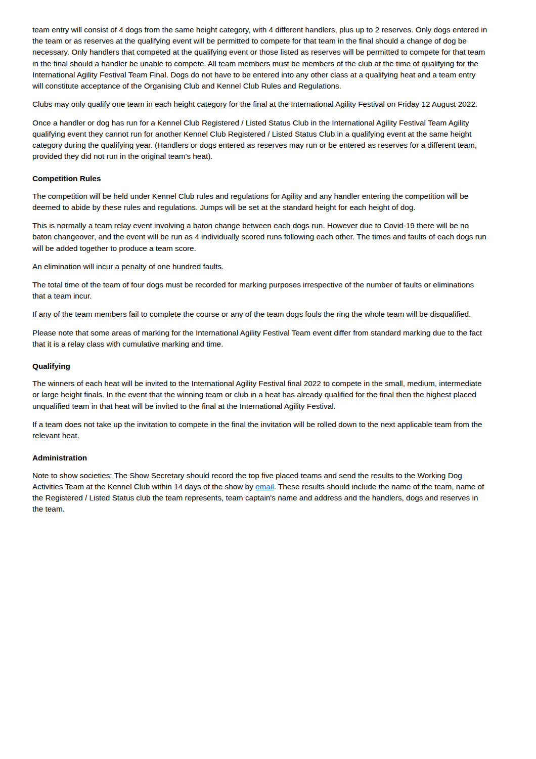team entry will consist of 4 dogs from the same height category, with 4 different handlers, plus up to 2 reserves. Only dogs entered in the team or as reserves at the qualifying event will be permitted to compete for that team in the final should a change of dog be necessary. Only handlers that competed at the qualifying event or those listed as reserves will be permitted to compete for that team in the final should a handler be unable to compete. All team members must be members of the club at the time of qualifying for the International Agility Festival Team Final. Dogs do not have to be entered into any other class at a qualifying heat and a team entry will constitute acceptance of the Organising Club and Kennel Club Rules and Regulations.
Clubs may only qualify one team in each height category for the final at the International Agility Festival on Friday 12 August 2022.
Once a handler or dog has run for a Kennel Club Registered / Listed Status Club in the International Agility Festival Team Agility qualifying event they cannot run for another Kennel Club Registered / Listed Status Club in a qualifying event at the same height category during the qualifying year. (Handlers or dogs entered as reserves may run or be entered as reserves for a different team, provided they did not run in the original team's heat).
Competition Rules
The competition will be held under Kennel Club rules and regulations for Agility and any handler entering the competition will be deemed to abide by these rules and regulations. Jumps will be set at the standard height for each height of dog.
This is normally a team relay event involving a baton change between each dogs run. However due to Covid-19 there will be no baton changeover, and the event will be run as 4 individually scored runs following each other. The times and faults of each dogs run will be added together to produce a team score.
An elimination will incur a penalty of one hundred faults.
The total time of the team of four dogs must be recorded for marking purposes irrespective of the number of faults or eliminations that a team incur.
If any of the team members fail to complete the course or any of the team dogs fouls the ring the whole team will be disqualified.
Please note that some areas of marking for the International Agility Festival Team event differ from standard marking due to the fact that it is a relay class with cumulative marking and time.
Qualifying
The winners of each heat will be invited to the International Agility Festival final 2022 to compete in the small, medium, intermediate or large height finals. In the event that the winning team or club in a heat has already qualified for the final then the highest placed unqualified team in that heat will be invited to the final at the International Agility Festival.
If a team does not take up the invitation to compete in the final the invitation will be rolled down to the next applicable team from the relevant heat.
Administration
Note to show societies: The Show Secretary should record the top five placed teams and send the results to the Working Dog Activities Team at the Kennel Club within 14 days of the show by email. These results should include the name of the team, name of the Registered / Listed Status club the team represents, team captain's name and address and the handlers, dogs and reserves in the team.